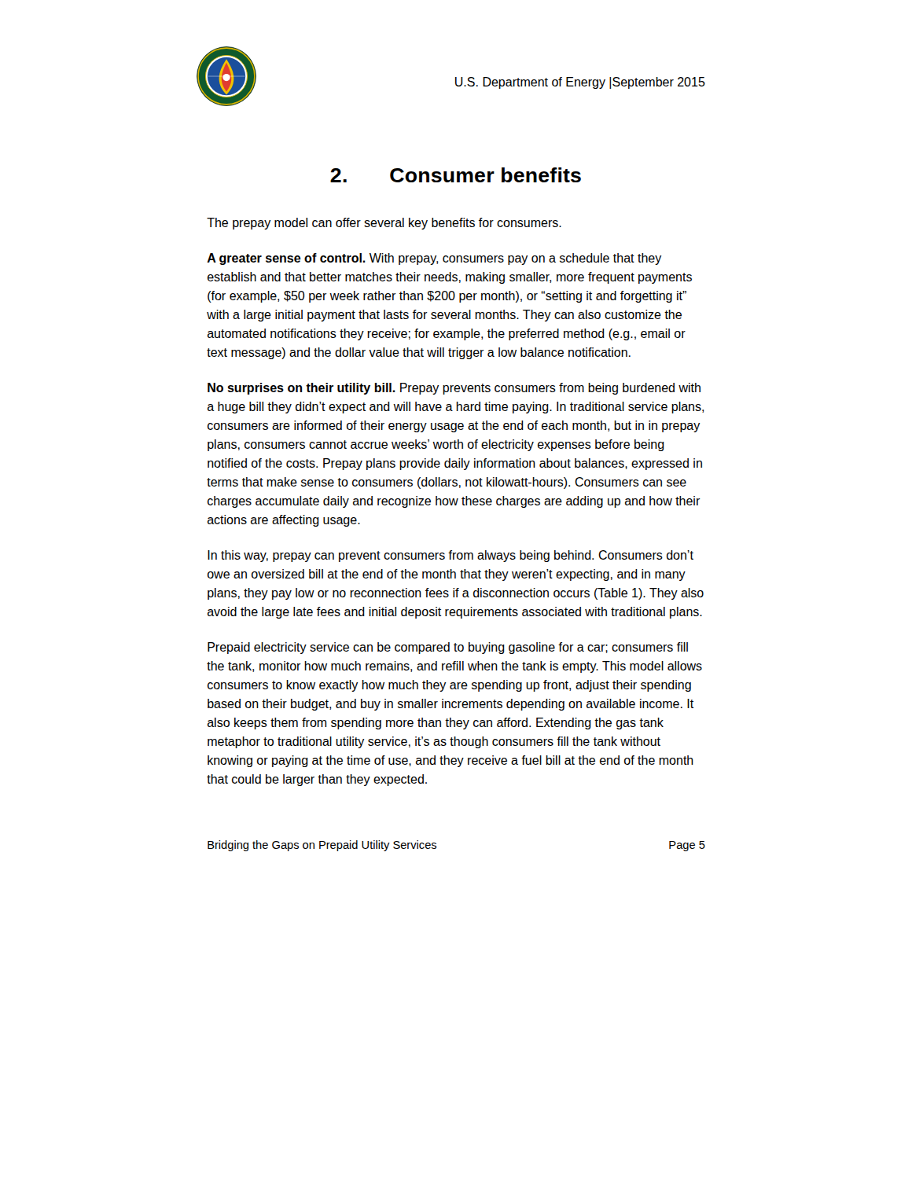U.S. Department of Energy |September 2015
2. Consumer benefits
The prepay model can offer several key benefits for consumers.
A greater sense of control. With prepay, consumers pay on a schedule that they establish and that better matches their needs, making smaller, more frequent payments (for example, $50 per week rather than $200 per month), or “setting it and forgetting it” with a large initial payment that lasts for several months. They can also customize the automated notifications they receive; for example, the preferred method (e.g., email or text message) and the dollar value that will trigger a low balance notification.
No surprises on their utility bill. Prepay prevents consumers from being burdened with a huge bill they didn’t expect and will have a hard time paying. In traditional service plans, consumers are informed of their energy usage at the end of each month, but in in prepay plans, consumers cannot accrue weeks’ worth of electricity expenses before being notified of the costs. Prepay plans provide daily information about balances, expressed in terms that make sense to consumers (dollars, not kilowatt-hours). Consumers can see charges accumulate daily and recognize how these charges are adding up and how their actions are affecting usage.
In this way, prepay can prevent consumers from always being behind. Consumers don’t owe an oversized bill at the end of the month that they weren’t expecting, and in many plans, they pay low or no reconnection fees if a disconnection occurs (Table 1). They also avoid the large late fees and initial deposit requirements associated with traditional plans.
Prepaid electricity service can be compared to buying gasoline for a car; consumers fill the tank, monitor how much remains, and refill when the tank is empty. This model allows consumers to know exactly how much they are spending up front, adjust their spending based on their budget, and buy in smaller increments depending on available income. It also keeps them from spending more than they can afford. Extending the gas tank metaphor to traditional utility service, it’s as though consumers fill the tank without knowing or paying at the time of use, and they receive a fuel bill at the end of the month that could be larger than they expected.
Bridging the Gaps on Prepaid Utility Services
Page 5